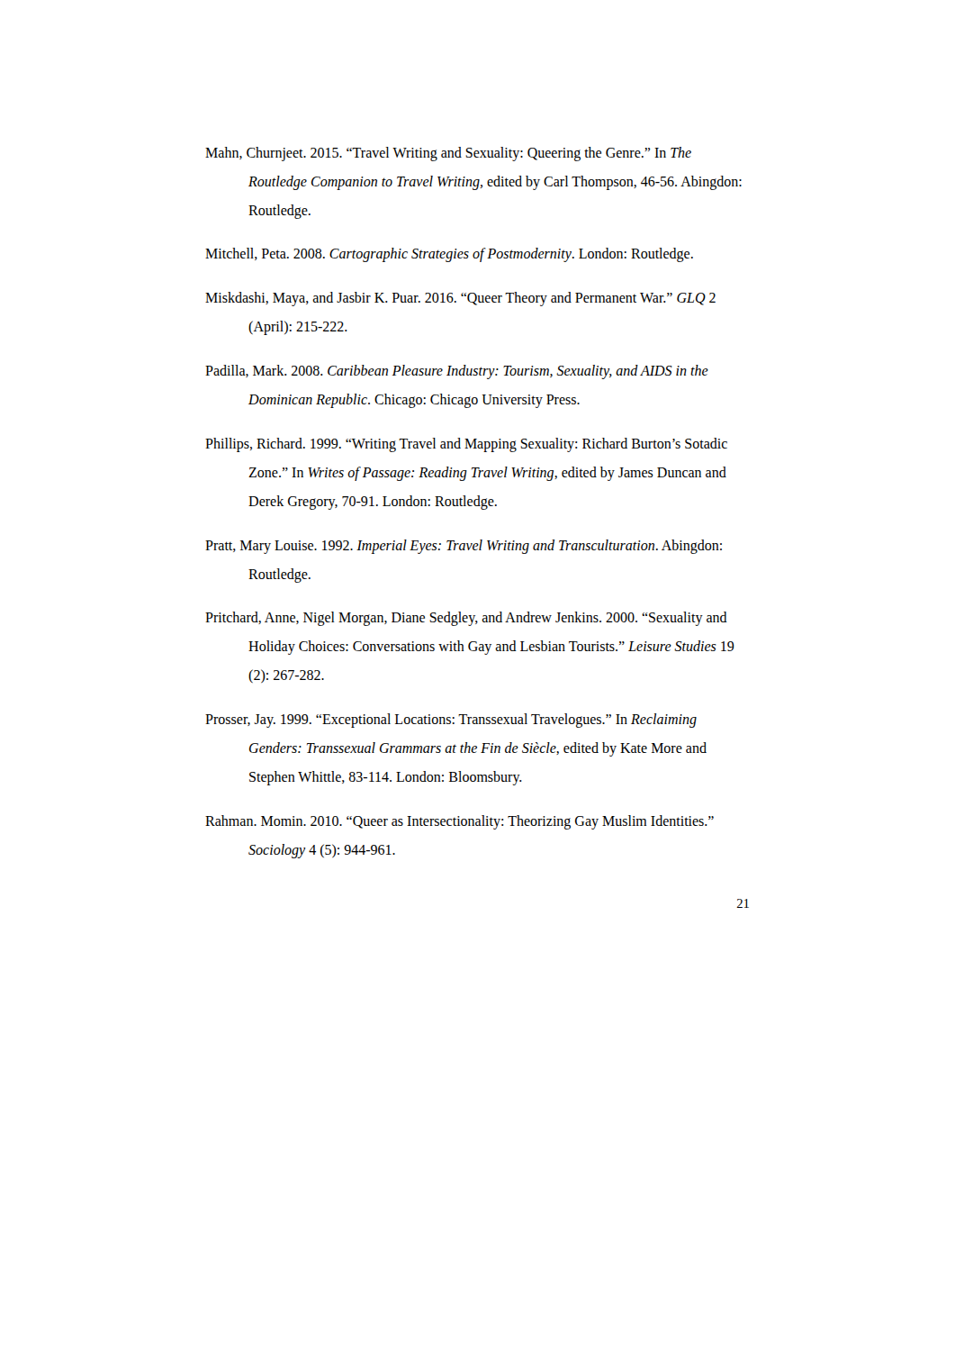Mahn, Churnjeet. 2015. “Travel Writing and Sexuality: Queering the Genre.” In The Routledge Companion to Travel Writing, edited by Carl Thompson, 46-56. Abingdon: Routledge.
Mitchell, Peta. 2008. Cartographic Strategies of Postmodernity. London: Routledge.
Miskdashi, Maya, and Jasbir K. Puar. 2016. “Queer Theory and Permanent War.” GLQ 2 (April): 215-222.
Padilla, Mark. 2008. Caribbean Pleasure Industry: Tourism, Sexuality, and AIDS in the Dominican Republic. Chicago: Chicago University Press.
Phillips, Richard. 1999. “Writing Travel and Mapping Sexuality: Richard Burton’s Sotadic Zone.” In Writes of Passage: Reading Travel Writing, edited by James Duncan and Derek Gregory, 70-91. London: Routledge.
Pratt, Mary Louise. 1992. Imperial Eyes: Travel Writing and Transculturation. Abingdon: Routledge.
Pritchard, Anne, Nigel Morgan, Diane Sedgley, and Andrew Jenkins. 2000. “Sexuality and Holiday Choices: Conversations with Gay and Lesbian Tourists.” Leisure Studies 19 (2): 267-282.
Prosser, Jay. 1999. “Exceptional Locations: Transsexual Travelogues.” In Reclaiming Genders: Transsexual Grammars at the Fin de Siècle, edited by Kate More and Stephen Whittle, 83-114. London: Bloomsbury.
Rahman. Momin. 2010. “Queer as Intersectionality: Theorizing Gay Muslim Identities.” Sociology 4 (5): 944-961.
21